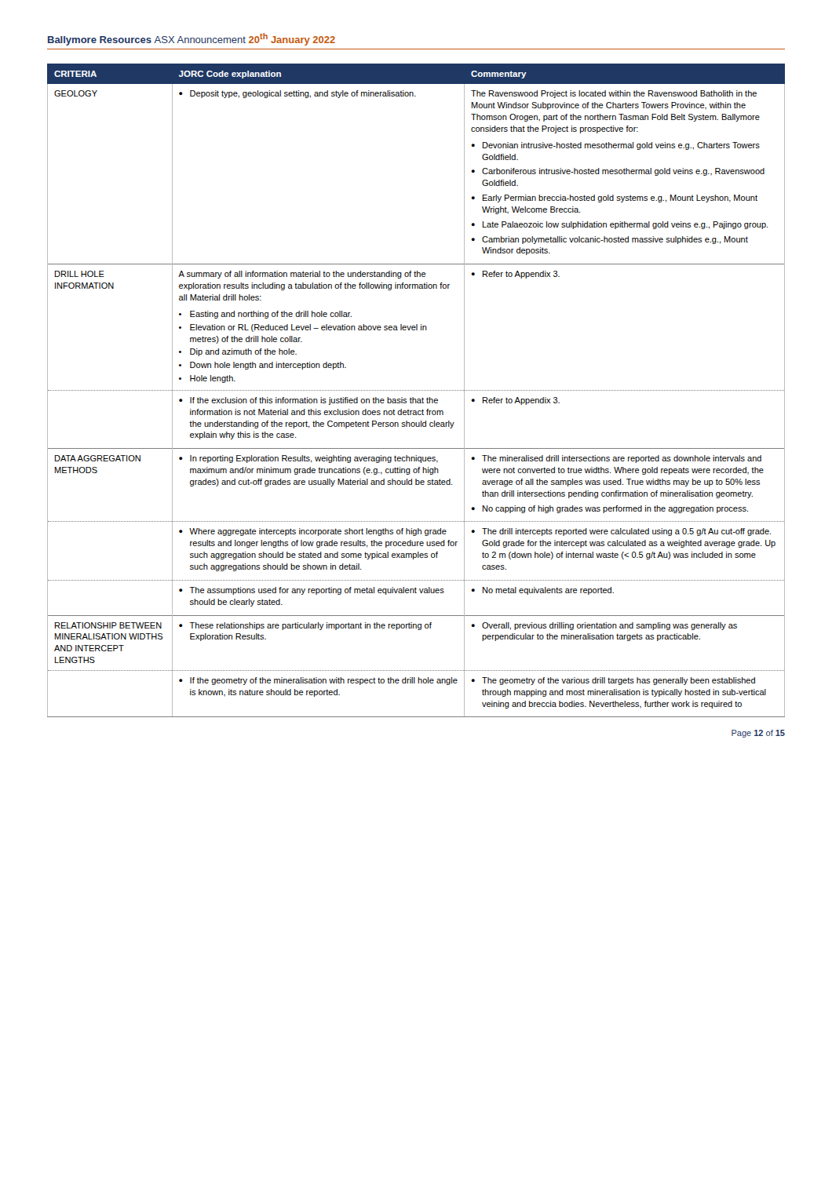Ballymore Resources ASX Announcement 20th January 2022
| CRITERIA | JORC Code explanation | Commentary |
| --- | --- | --- |
| GEOLOGY | Deposit type, geological setting, and style of mineralisation. | The Ravenswood Project is located within the Ravenswood Batholith in the Mount Windsor Subprovince of the Charters Towers Province, within the Thomson Orogen, part of the northern Tasman Fold Belt System. Ballymore considers that the Project is prospective for: Devonian intrusive-hosted mesothermal gold veins e.g., Charters Towers Goldfield. Carboniferous intrusive-hosted mesothermal gold veins e.g., Ravenswood Goldfield. Early Permian breccia-hosted gold systems e.g., Mount Leyshon, Mount Wright, Welcome Breccia. Late Palaeozoic low sulphidation epithermal gold veins e.g., Pajingo group. Cambrian polymetallic volcanic-hosted massive sulphides e.g., Mount Windsor deposits. |
| DRILL HOLE INFORMATION | A summary of all information material to the understanding of the exploration results including a tabulation of the following information for all Material drill holes: Easting and northing of the drill hole collar. Elevation or RL (Reduced Level – elevation above sea level in metres) of the drill hole collar. Dip and azimuth of the hole. Down hole length and interception depth. Hole length. | Refer to Appendix 3. |
| | If the exclusion of this information is justified on the basis that the information is not Material and this exclusion does not detract from the understanding of the report, the Competent Person should clearly explain why this is the case. | Refer to Appendix 3. |
| DATA AGGREGATION METHODS | In reporting Exploration Results, weighting averaging techniques, maximum and/or minimum grade truncations (e.g., cutting of high grades) and cut-off grades are usually Material and should be stated. | The mineralised drill intersections are reported as downhole intervals and were not converted to true widths. Where gold repeats were recorded, the average of all the samples was used. True widths may be up to 50% less than drill intersections pending confirmation of mineralisation geometry. No capping of high grades was performed in the aggregation process. |
| | Where aggregate intercepts incorporate short lengths of high grade results and longer lengths of low grade results, the procedure used for such aggregation should be stated and some typical examples of such aggregations should be shown in detail. | The drill intercepts reported were calculated using a 0.5 g/t Au cut-off grade. Gold grade for the intercept was calculated as a weighted average grade. Up to 2 m (down hole) of internal waste (< 0.5 g/t Au) was included in some cases. |
| | The assumptions used for any reporting of metal equivalent values should be clearly stated. | No metal equivalents are reported. |
| RELATIONSHIP BETWEEN MINERALISATION WIDTHS AND INTERCEPT LENGTHS | These relationships are particularly important in the reporting of Exploration Results. | Overall, previous drilling orientation and sampling was generally as perpendicular to the mineralisation targets as practicable. |
| | If the geometry of the mineralisation with respect to the drill hole angle is known, its nature should be reported. | The geometry of the various drill targets has generally been established through mapping and most mineralisation is typically hosted in sub-vertical veining and breccia bodies. Nevertheless, further work is required to |
Page 12 of 15